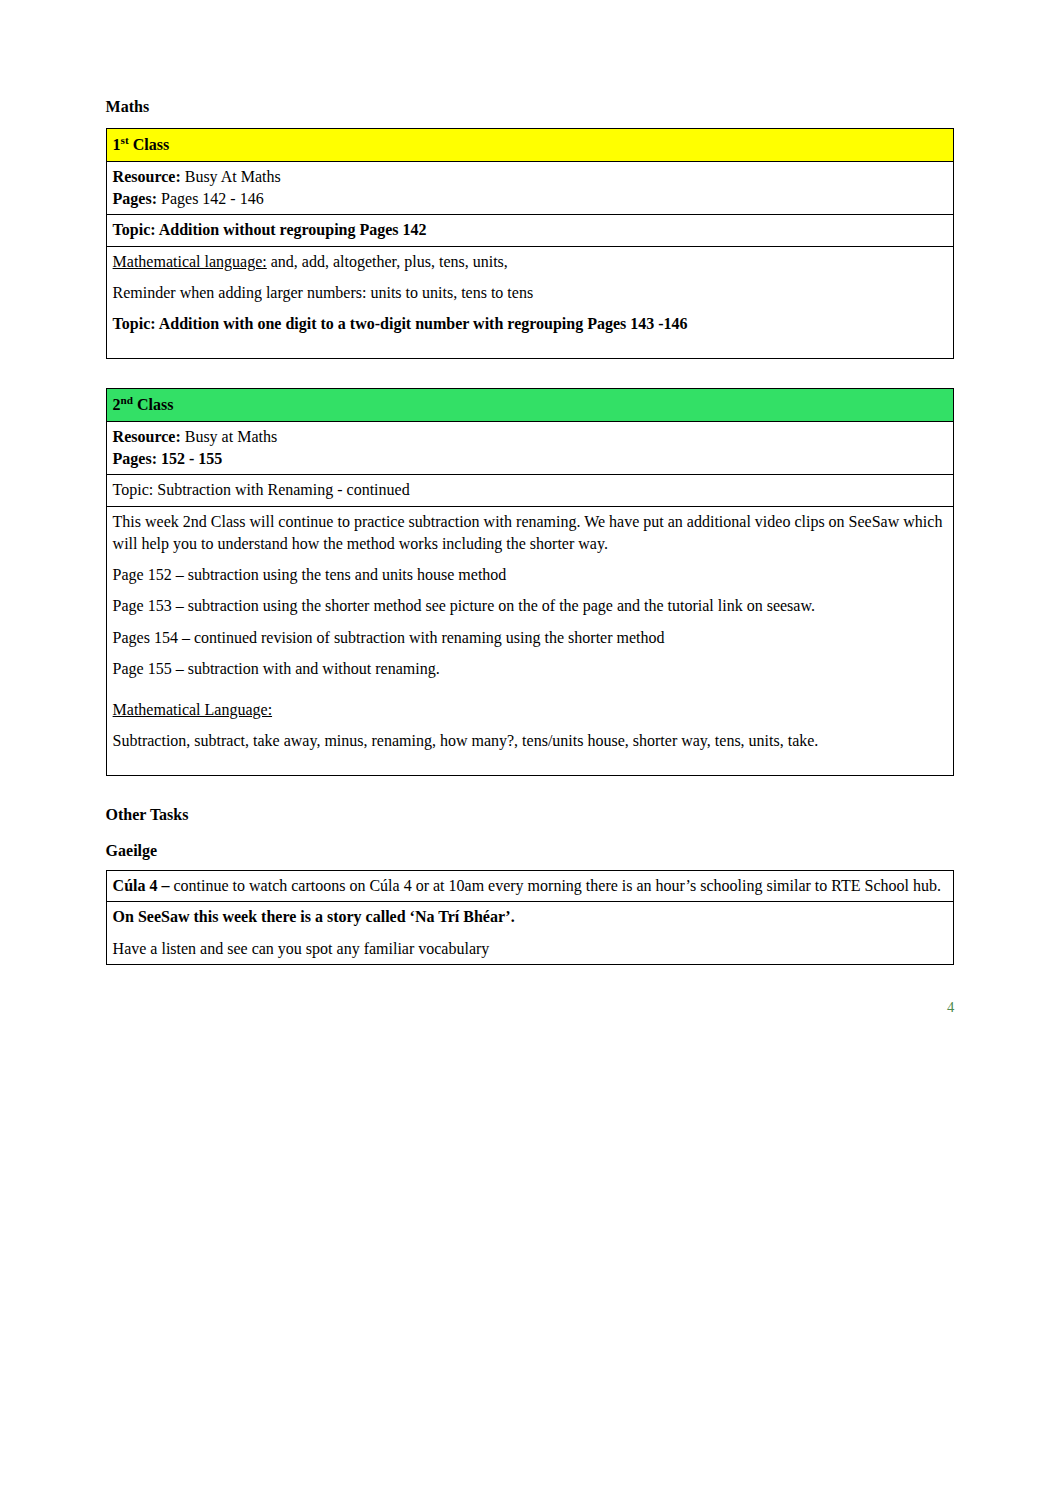Maths
| 1 st Class |
| Resource: Busy At Maths Pages: Pages 142 - 146 |
| Topic: Addition without regrouping Pages 142 |
| Mathematical language: and, add, altogether, plus, tens, units, Reminder when adding larger numbers: units to units, tens to tens Topic: Addition with one digit to a two-digit number with regrouping Pages 143 -146 |
| 2 nd Class |
| Resource: Busy at Maths Pages: 152 - 155 |
| Topic: Subtraction with Renaming - continued |
| This week 2nd Class will continue to practice subtraction with renaming. We have put an additional video clips on SeeSaw which will help you to understand how the method works including the shorter way. Page 152 – subtraction using the tens and units house method Page 153 – subtraction using the shorter method see picture on the of the page and the tutorial link on seesaw. Pages 154 – continued revision of subtraction with renaming using the shorter method Page 155 – subtraction with and without renaming. Mathematical Language: Subtraction, subtract, take away, minus, renaming, how many?, tens/units house, shorter way, tens, units, take. |
Other Tasks
Gaeilge
| Cúla 4 – continue to watch cartoons on Cúla 4 or at 10am every morning there is an hour’s schooling similar to RTE School hub. |
| On SeeSaw this week there is a story called ‘Na Trí Bhéar’. Have a listen and see can you spot any familiar vocabulary |
4